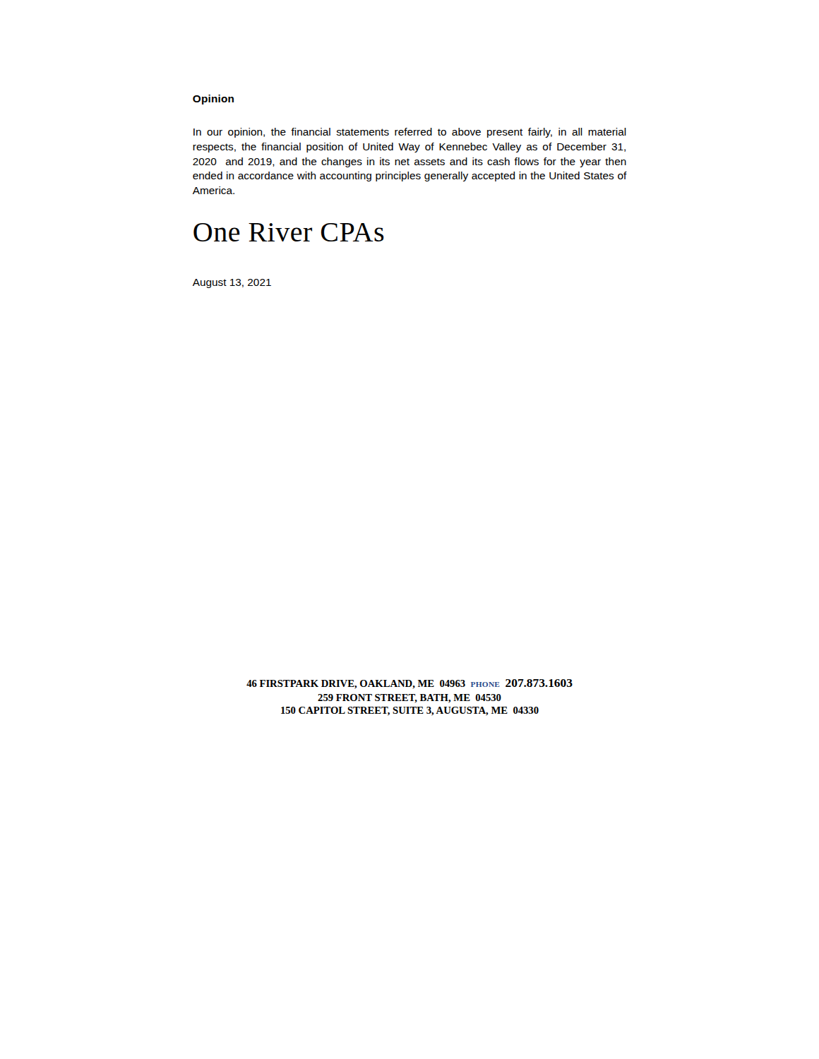Opinion
In our opinion, the financial statements referred to above present fairly, in all material respects, the financial position of United Way of Kennebec Valley as of December 31, 2020 and 2019, and the changes in its net assets and its cash flows for the year then ended in accordance with accounting principles generally accepted in the United States of America.
One River CPAs
August 13, 2021
46 FIRSTPARK DRIVE, OAKLAND, ME 04963 PHONE 207.873.1603
259 FRONT STREET, BATH, ME 04530
150 CAPITOL STREET, SUITE 3, AUGUSTA, ME 04330